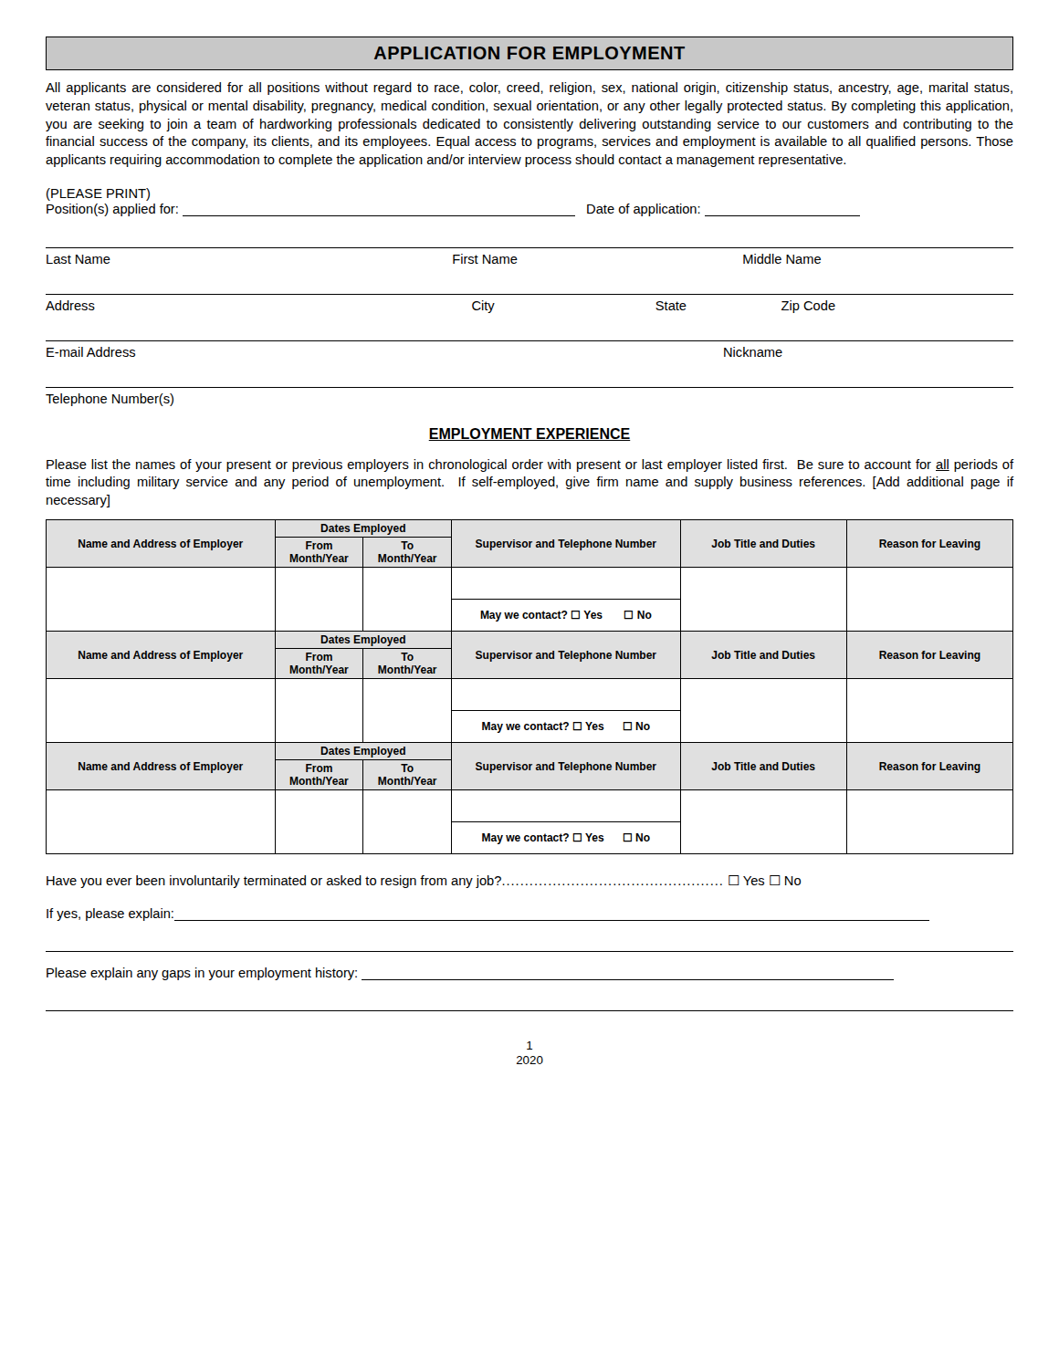APPLICATION FOR EMPLOYMENT
All applicants are considered for all positions without regard to race, color, creed, religion, sex, national origin, citizenship status, ancestry, age, marital status, veteran status, physical or mental disability, pregnancy, medical condition, sexual orientation, or any other legally protected status. By completing this application, you are seeking to join a team of hardworking professionals dedicated to consistently delivering outstanding service to our customers and contributing to the financial success of the company, its clients, and its employees. Equal access to programs, services and employment is available to all qualified persons. Those applicants requiring accommodation to complete the application and/or interview process should contact a management representative.
(PLEASE PRINT)
Position(s) applied for: Date of application:
Last Name First Name Middle Name
Address City State Zip Code
E-mail Address Nickname
Telephone Number(s)
EMPLOYMENT EXPERIENCE
Please list the names of your present or previous employers in chronological order with present or last employer listed first. Be sure to account for all periods of time including military service and any period of unemployment. If self-employed, give firm name and supply business references. [Add additional page if necessary]
| Name and Address of Employer | Dates Employed | Supervisor and Telephone Number | Job Title and Duties | Reason for Leaving |
| --- | --- | --- | --- | --- |
| From Month/Year | To Month/Year |
| May we contact? ☐ Yes ☐ No |
| Name and Address of Employer | Dates Employed | Supervisor and Telephone Number | Job Title and Duties | Reason for Leaving |
| From Month/Year | To Month/Year |
| May we contact? ☐ Yes ☐ No |
| Name and Address of Employer | Dates Employed | Supervisor and Telephone Number | Job Title and Duties | Reason for Leaving |
| From Month/Year | To Month/Year |
| May we contact? ☐ Yes ☐ No |
Have you ever been involuntarily terminated or asked to resign from any job?................................................ ☐ Yes ☐ No
If yes, please explain:
Please explain any gaps in your employment history:
1
2020